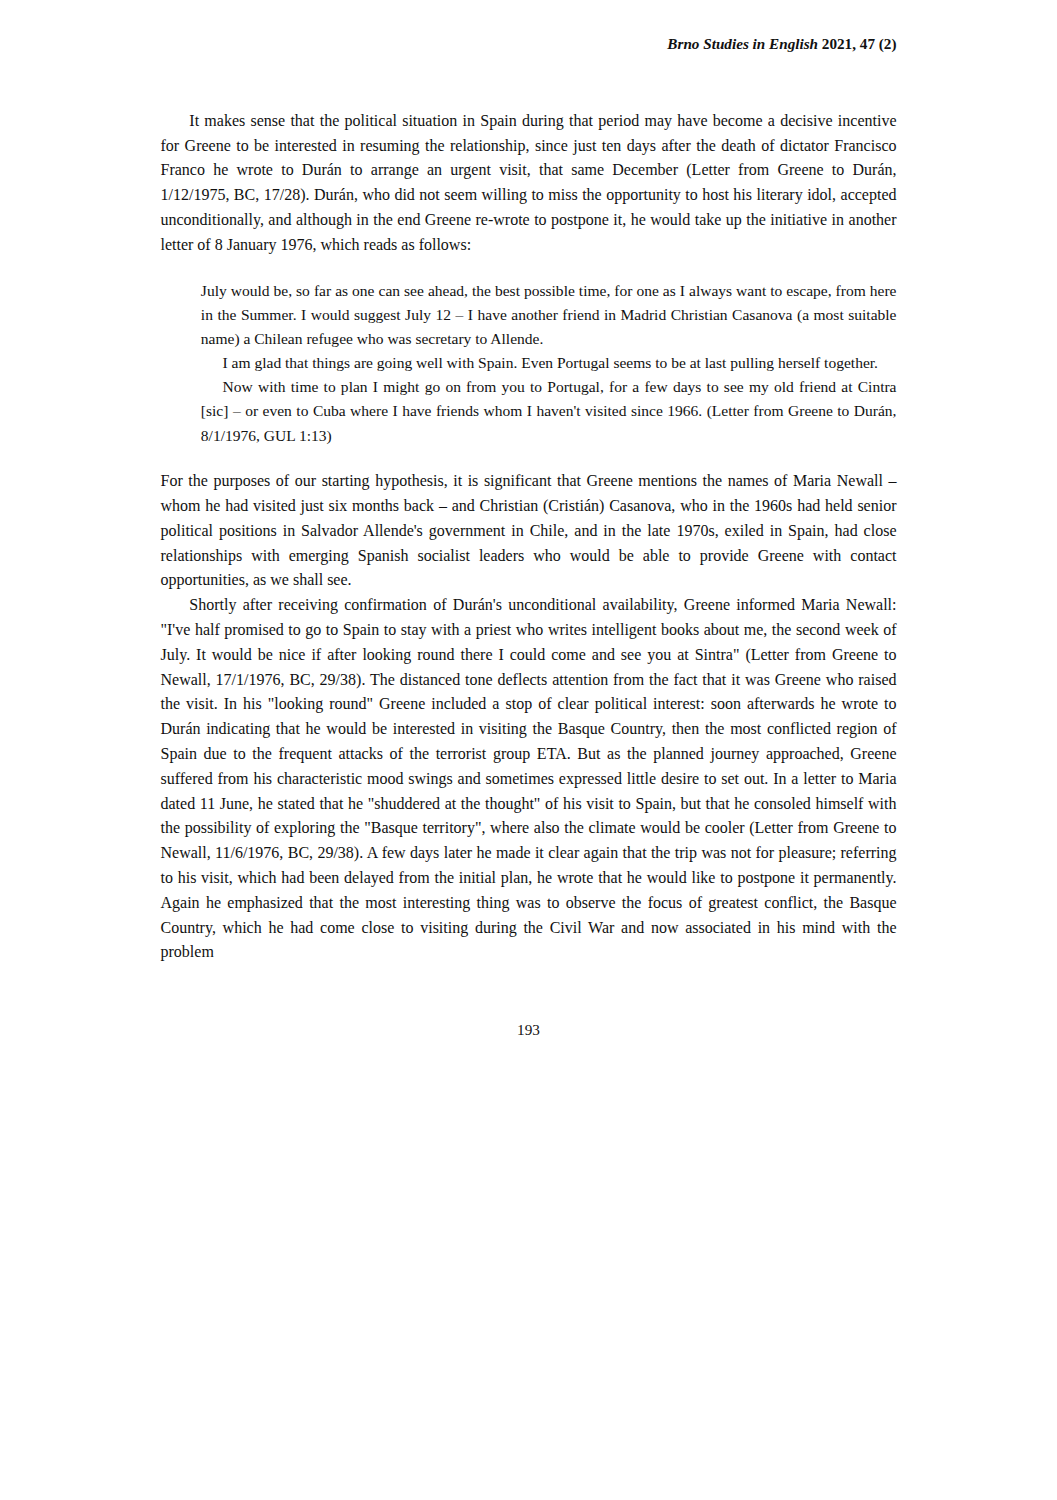Brno Studies in English 2021, 47 (2)
It makes sense that the political situation in Spain during that period may have become a decisive incentive for Greene to be interested in resuming the relationship, since just ten days after the death of dictator Francisco Franco he wrote to Durán to arrange an urgent visit, that same December (Letter from Greene to Durán, 1/12/1975, BC, 17/28). Durán, who did not seem willing to miss the opportunity to host his literary idol, accepted unconditionally, and although in the end Greene re-wrote to postpone it, he would take up the initiative in another letter of 8 January 1976, which reads as follows:
July would be, so far as one can see ahead, the best possible time, for one as I always want to escape, from here in the Summer. I would suggest July 12 – I have another friend in Madrid Christian Casanova (a most suitable name) a Chilean refugee who was secretary to Allende.
I am glad that things are going well with Spain. Even Portugal seems to be at last pulling herself together.
Now with time to plan I might go on from you to Portugal, for a few days to see my old friend at Cintra [sic] – or even to Cuba where I have friends whom I haven't visited since 1966. (Letter from Greene to Durán, 8/1/1976, GUL 1:13)
For the purposes of our starting hypothesis, it is significant that Greene mentions the names of Maria Newall – whom he had visited just six months back – and Christian (Cristián) Casanova, who in the 1960s had held senior political positions in Salvador Allende's government in Chile, and in the late 1970s, exiled in Spain, had close relationships with emerging Spanish socialist leaders who would be able to provide Greene with contact opportunities, as we shall see.
Shortly after receiving confirmation of Durán's unconditional availability, Greene informed Maria Newall: "I've half promised to go to Spain to stay with a priest who writes intelligent books about me, the second week of July. It would be nice if after looking round there I could come and see you at Sintra" (Letter from Greene to Newall, 17/1/1976, BC, 29/38). The distanced tone deflects attention from the fact that it was Greene who raised the visit. In his "looking round" Greene included a stop of clear political interest: soon afterwards he wrote to Durán indicating that he would be interested in visiting the Basque Country, then the most conflicted region of Spain due to the frequent attacks of the terrorist group ETA. But as the planned journey approached, Greene suffered from his characteristic mood swings and sometimes expressed little desire to set out. In a letter to Maria dated 11 June, he stated that he "shuddered at the thought" of his visit to Spain, but that he consoled himself with the possibility of exploring the "Basque territory", where also the climate would be cooler (Letter from Greene to Newall, 11/6/1976, BC, 29/38). A few days later he made it clear again that the trip was not for pleasure; referring to his visit, which had been delayed from the initial plan, he wrote that he would like to postpone it permanently. Again he emphasized that the most interesting thing was to observe the focus of greatest conflict, the Basque Country, which he had come close to visiting during the Civil War and now associated in his mind with the problem
193